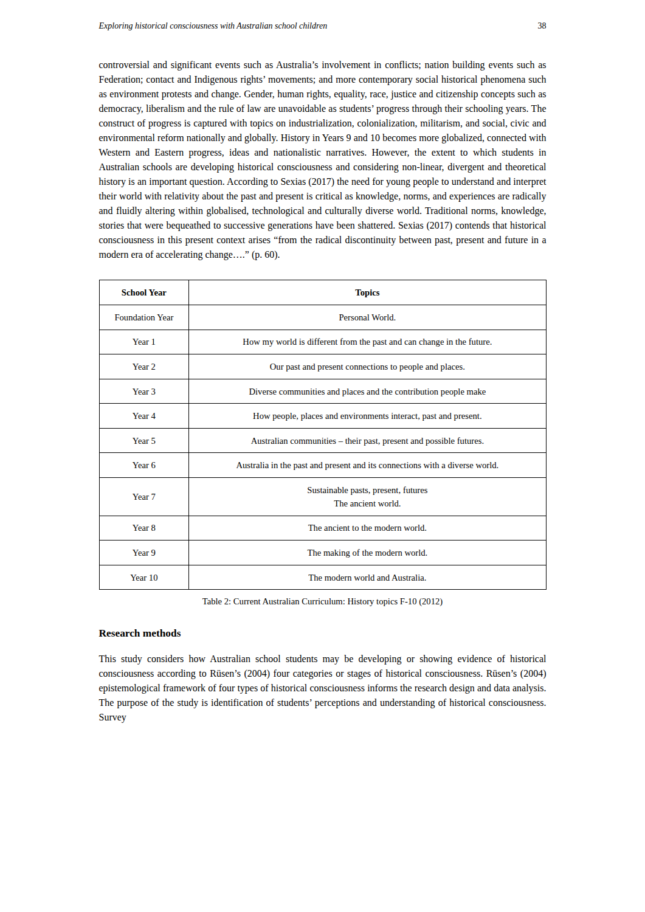Exploring historical consciousness with Australian school children 38
controversial and significant events such as Australia’s involvement in conflicts; nation building events such as Federation; contact and Indigenous rights’ movements; and more contemporary social historical phenomena such as environment protests and change. Gender, human rights, equality, race, justice and citizenship concepts such as democracy, liberalism and the rule of law are unavoidable as students’ progress through their schooling years. The construct of progress is captured with topics on industrialization, colonialization, militarism, and social, civic and environmental reform nationally and globally. History in Years 9 and 10 becomes more globalized, connected with Western and Eastern progress, ideas and nationalistic narratives. However, the extent to which students in Australian schools are developing historical consciousness and considering non-linear, divergent and theoretical history is an important question. According to Sexias (2017) the need for young people to understand and interpret their world with relativity about the past and present is critical as knowledge, norms, and experiences are radically and fluidly altering within globalised, technological and culturally diverse world. Traditional norms, knowledge, stories that were bequeathed to successive generations have been shattered. Sexias (2017) contends that historical consciousness in this present context arises “from the radical discontinuity between past, present and future in a modern era of accelerating change….” (p. 60).
| School Year | Topics |
| --- | --- |
| Foundation Year | Personal World. |
| Year 1 | How my world is different from the past and can change in the future. |
| Year 2 | Our past and present connections to people and places. |
| Year 3 | Diverse communities and places and the contribution people make |
| Year 4 | How people, places and environments interact, past and present. |
| Year 5 | Australian communities – their past, present and possible futures. |
| Year 6 | Australia in the past and present and its connections with a diverse world. |
| Year 7 | Sustainable pasts, present, futures The ancient world. |
| Year 8 | The ancient to the modern world. |
| Year 9 | The making of the modern world. |
| Year 10 | The modern world and Australia. |
Table 2: Current Australian Curriculum: History topics F-10 (2012)
Research methods
This study considers how Australian school students may be developing or showing evidence of historical consciousness according to Rüsen’s (2004) four categories or stages of historical consciousness. Rüsen’s (2004) epistemological framework of four types of historical consciousness informs the research design and data analysis. The purpose of the study is identification of students’ perceptions and understanding of historical consciousness. Survey